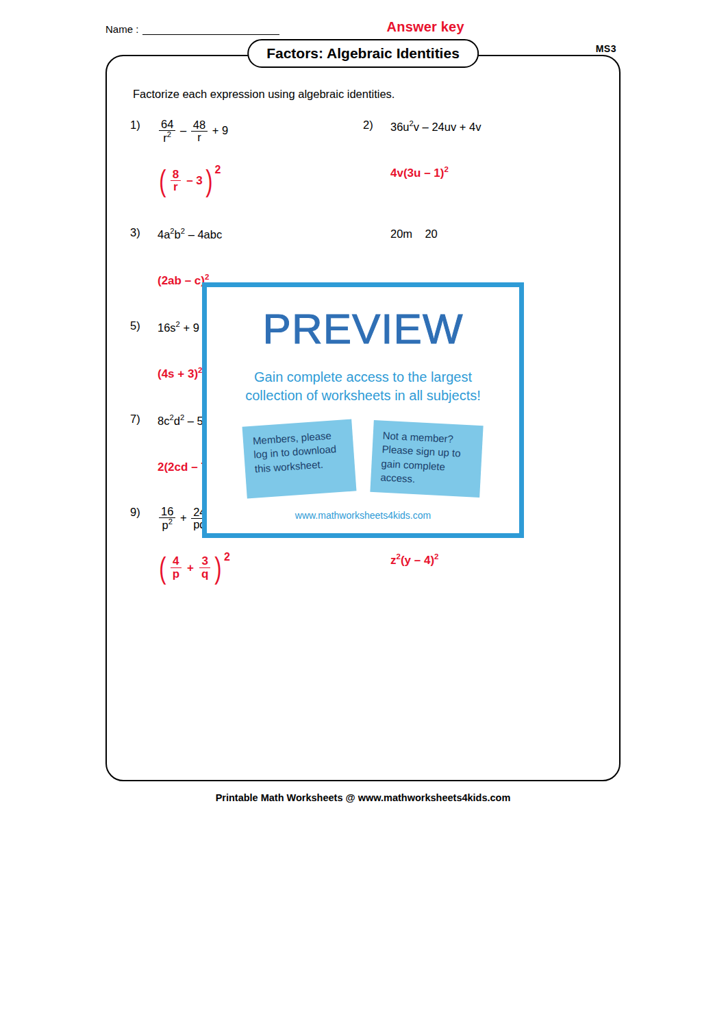Name :
Answer key
MS3
Factors: Algebraic Identities
Factorize each expression using algebraic identities.
| 1) 64 r 2 – 48 r + 9 ( 8 r – 3 ) 2 | 2) 36u 2 v – 24uv + 4v 4v(3u – 1) 2 |
| 3) 4a 2 b 2 – 4abc (2ab – c) 2 | 20m 20 |
| 5) 16s 2 + 9 + 24 (4s + 3) 2 | |
| 7) 8c 2 d 2 – 56cd 2(2cd – 7) 2 | |
| 9) 16 p 2 + 24 pq + 9 q 2 ( 4 p + 3 q ) 2 | 10) y 2 z 2 + 16z 2 – 8yz 2 z 2 (y – 4) 2 |
PREVIEW
Gain complete access to the largest
collection of worksheets in all subjects!
Members, please log in to download this worksheet.
Not a member? Please sign up to gain complete access.
www.mathworksheets4kids.com
Printable Math Worksheets @ www.mathworksheets4kids.com